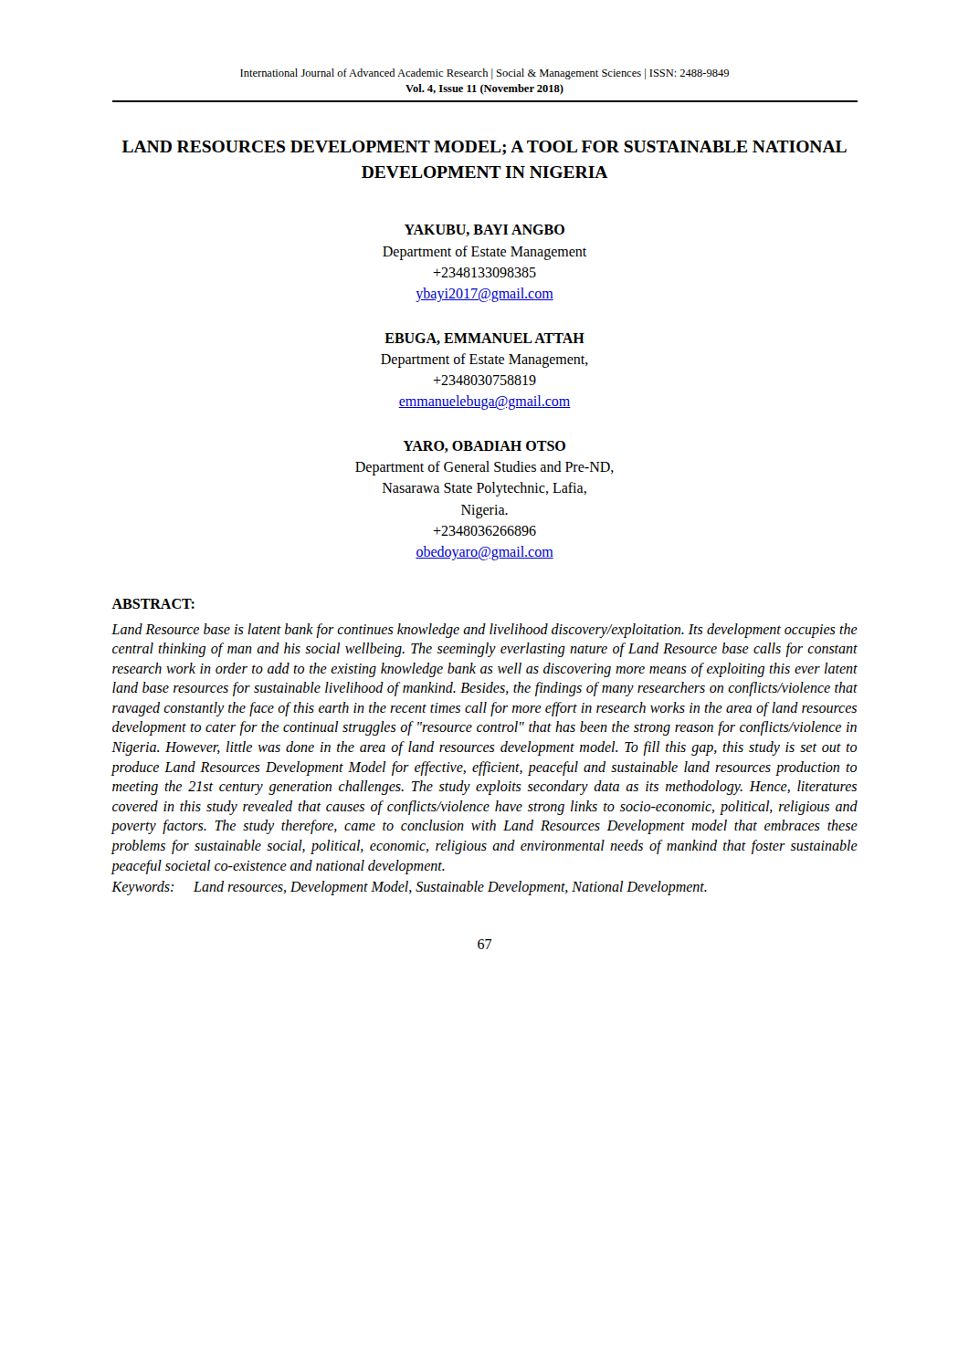International Journal of Advanced Academic Research | Social & Management Sciences | ISSN: 2488-9849
Vol. 4, Issue 11 (November 2018)
LAND RESOURCES DEVELOPMENT MODEL; A TOOL FOR SUSTAINABLE NATIONAL DEVELOPMENT IN NIGERIA
YAKUBU, BAYI ANGBO
Department of Estate Management
+2348133098385
ybayi2017@gmail.com
EBUGA, EMMANUEL ATTAH
Department of Estate Management,
+2348030758819
emmanuelebuga@gmail.com
YARO, OBADIAH OTSO
Department of General Studies and Pre-ND,
Nasarawa State Polytechnic, Lafia,
Nigeria.
+2348036266896
obedoyaro@gmail.com
ABSTRACT:
Land Resource base is latent bank for continues knowledge and livelihood discovery/exploitation. Its development occupies the central thinking of man and his social wellbeing. The seemingly everlasting nature of Land Resource base calls for constant research work in order to add to the existing knowledge bank as well as discovering more means of exploiting this ever latent land base resources for sustainable livelihood of mankind. Besides, the findings of many researchers on conflicts/violence that ravaged constantly the face of this earth in the recent times call for more effort in research works in the area of land resources development to cater for the continual struggles of "resource control" that has been the strong reason for conflicts/violence in Nigeria. However, little was done in the area of land resources development model. To fill this gap, this study is set out to produce Land Resources Development Model for effective, efficient, peaceful and sustainable land resources production to meeting the 21st century generation challenges. The study exploits secondary data as its methodology. Hence, literatures covered in this study revealed that causes of conflicts/violence have strong links to socio-economic, political, religious and poverty factors. The study therefore, came to conclusion with Land Resources Development model that embraces these problems for sustainable social, political, economic, religious and environmental needs of mankind that foster sustainable peaceful societal co-existence and national development.
Keywords: Land resources, Development Model, Sustainable Development, National Development.
67